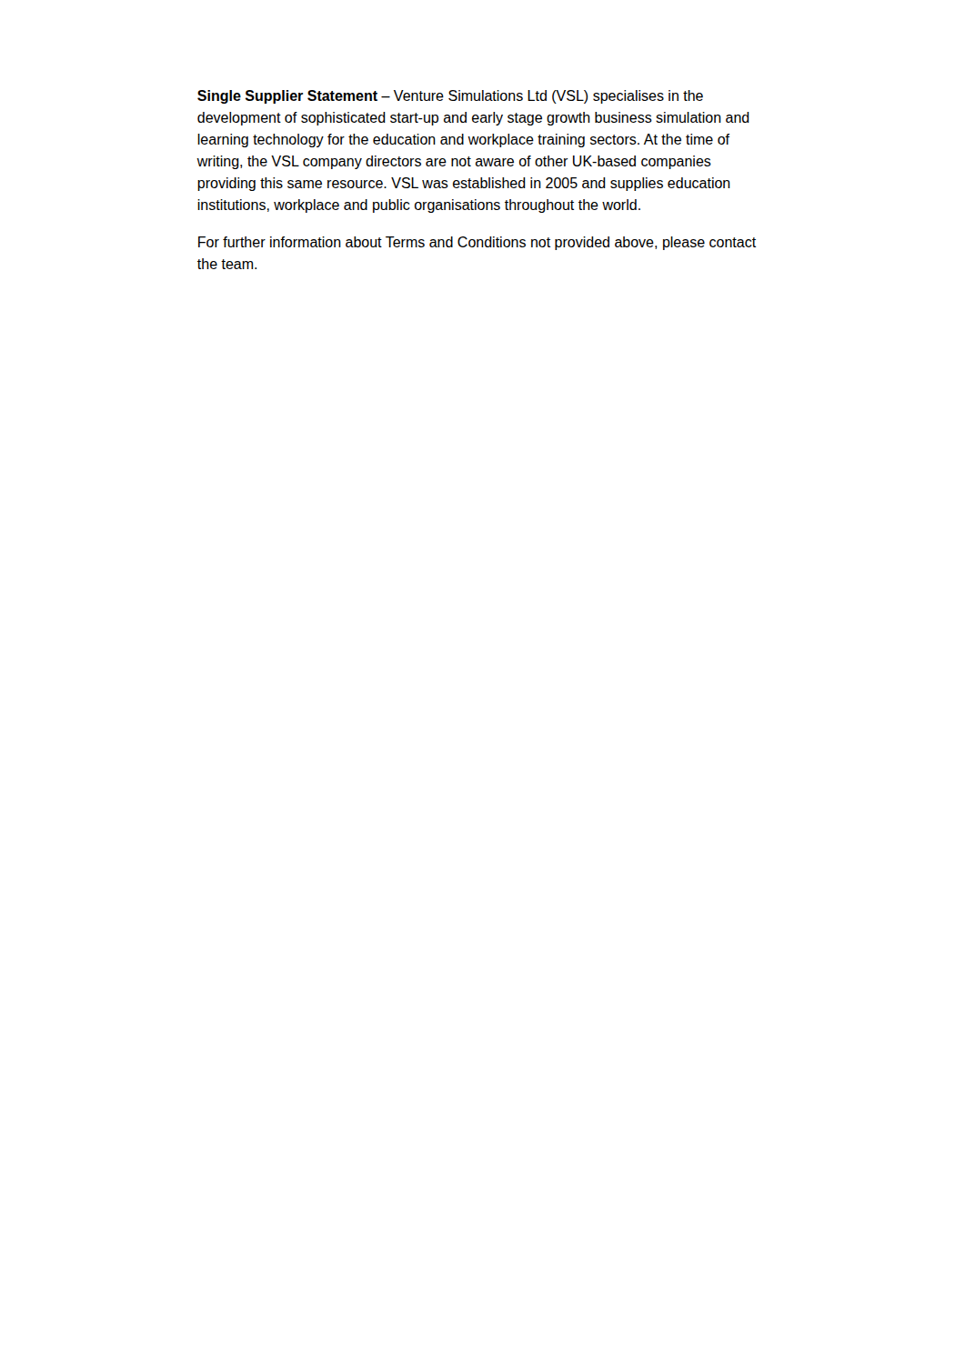Single Supplier Statement – Venture Simulations Ltd (VSL) specialises in the development of sophisticated start-up and early stage growth business simulation and learning technology for the education and workplace training sectors. At the time of writing, the VSL company directors are not aware of other UK-based companies providing this same resource. VSL was established in 2005 and supplies education institutions, workplace and public organisations throughout the world.
For further information about Terms and Conditions not provided above, please contact the team.